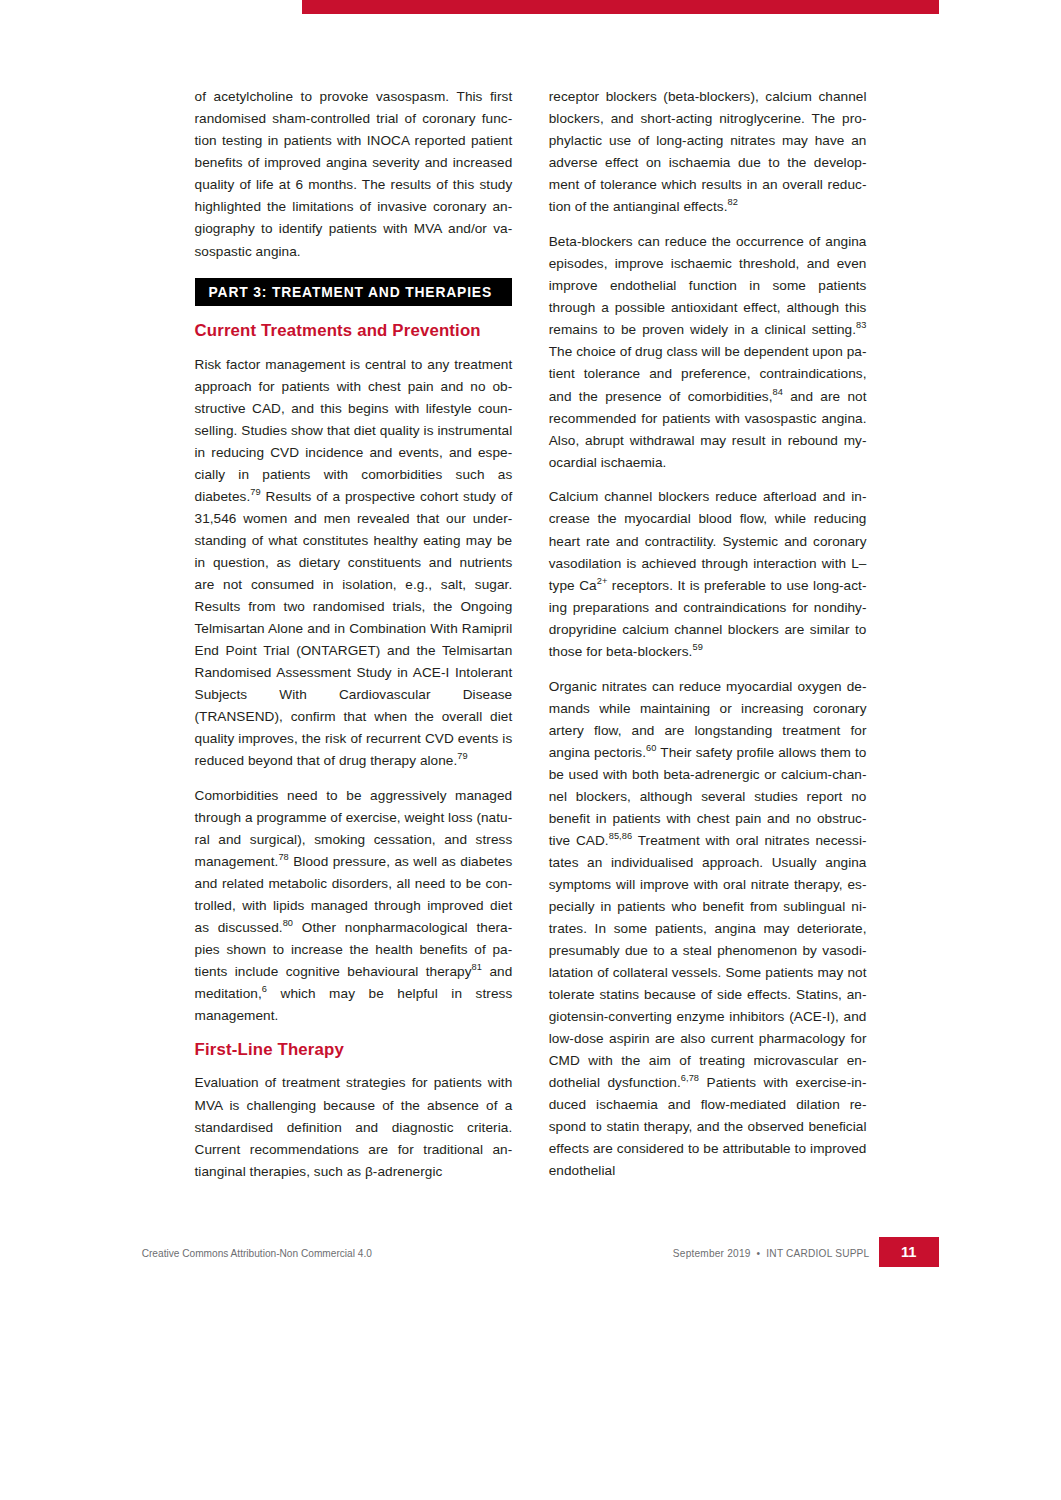of acetylcholine to provoke vasospasm. This first randomised sham-controlled trial of coronary function testing in patients with INOCA reported patient benefits of improved angina severity and increased quality of life at 6 months. The results of this study highlighted the limitations of invasive coronary angiography to identify patients with MVA and/or vasospastic angina.
PART 3: TREATMENT AND THERAPIES
Current Treatments and Prevention
Risk factor management is central to any treatment approach for patients with chest pain and no obstructive CAD, and this begins with lifestyle counselling. Studies show that diet quality is instrumental in reducing CVD incidence and events, and especially in patients with comorbidities such as diabetes.79 Results of a prospective cohort study of 31,546 women and men revealed that our understanding of what constitutes healthy eating may be in question, as dietary constituents and nutrients are not consumed in isolation, e.g., salt, sugar. Results from two randomised trials, the Ongoing Telmisartan Alone and in Combination With Ramipril End Point Trial (ONTARGET) and the Telmisartan Randomised Assessment Study in ACE-I Intolerant Subjects With Cardiovascular Disease (TRANSEND), confirm that when the overall diet quality improves, the risk of recurrent CVD events is reduced beyond that of drug therapy alone.79
Comorbidities need to be aggressively managed through a programme of exercise, weight loss (natural and surgical), smoking cessation, and stress management.78 Blood pressure, as well as diabetes and related metabolic disorders, all need to be controlled, with lipids managed through improved diet as discussed.80 Other nonpharmacological therapies shown to increase the health benefits of patients include cognitive behavioural therapy81 and meditation,6 which may be helpful in stress management.
First-Line Therapy
Evaluation of treatment strategies for patients with MVA is challenging because of the absence of a standardised definition and diagnostic criteria. Current recommendations are for traditional antianginal therapies, such as β-adrenergic
receptor blockers (beta-blockers), calcium channel blockers, and short-acting nitroglycerine. The prophylactic use of long-acting nitrates may have an adverse effect on ischaemia due to the development of tolerance which results in an overall reduction of the antianginal effects.82
Beta-blockers can reduce the occurrence of angina episodes, improve ischaemic threshold, and even improve endothelial function in some patients through a possible antioxidant effect, although this remains to be proven widely in a clinical setting.83 The choice of drug class will be dependent upon patient tolerance and preference, contraindications, and the presence of comorbidities,84 and are not recommended for patients with vasospastic angina. Also, abrupt withdrawal may result in rebound myocardial ischaemia.
Calcium channel blockers reduce afterload and increase the myocardial blood flow, while reducing heart rate and contractility. Systemic and coronary vasodilation is achieved through interaction with L–type Ca2+ receptors. It is preferable to use long-acting preparations and contraindications for nondihydropyridine calcium channel blockers are similar to those for beta-blockers.59
Organic nitrates can reduce myocardial oxygen demands while maintaining or increasing coronary artery flow, and are longstanding treatment for angina pectoris.60 Their safety profile allows them to be used with both beta-adrenergic or calcium-channel blockers, although several studies report no benefit in patients with chest pain and no obstructive CAD.85,86 Treatment with oral nitrates necessitates an individualised approach. Usually angina symptoms will improve with oral nitrate therapy, especially in patients who benefit from sublingual nitrates. In some patients, angina may deteriorate, presumably due to a steal phenomenon by vasodilatation of collateral vessels. Some patients may not tolerate statins because of side effects. Statins, angiotensin-converting enzyme inhibitors (ACE-I), and low-dose aspirin are also current pharmacology for CMD with the aim of treating microvascular endothelial dysfunction.6,78 Patients with exercise-induced ischaemia and flow-mediated dilation respond to statin therapy, and the observed beneficial effects are considered to be attributable to improved endothelial
Creative Commons Attribution-Non Commercial 4.0
September 2019 • INT CARDIOL SUPPL
11